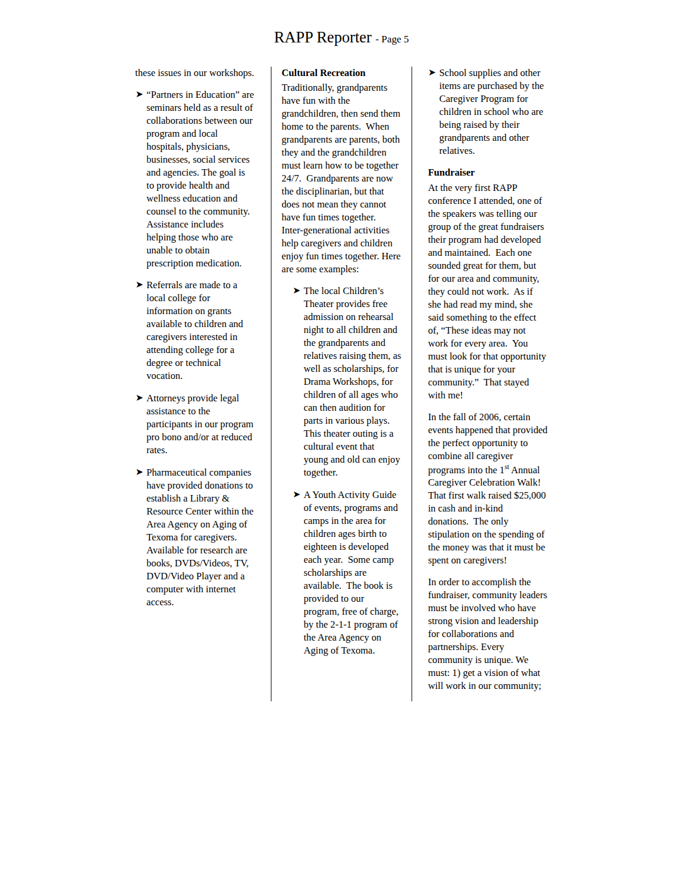RAPP Reporter - Page 5
these issues in our workshops.
“Partners in Education” are seminars held as a result of collaborations between our program and local hospitals, physicians, businesses, social services and agencies. The goal is to provide health and wellness education and counsel to the community. Assistance includes helping those who are unable to obtain prescription medication.
Referrals are made to a local college for information on grants available to children and caregivers interested in attending college for a degree or technical vocation.
Attorneys provide legal assistance to the participants in our program pro bono and/or at reduced rates.
Pharmaceutical companies have provided donations to establish a Library & Resource Center within the Area Agency on Aging of Texoma for caregivers. Available for research are books, DVDs/Videos, TV, DVD/Video Player and a computer with internet access.
Cultural Recreation
Traditionally, grandparents have fun with the grandchildren, then send them home to the parents. When grandparents are parents, both they and the grandchildren must learn how to be together 24/7. Grandparents are now the disciplinarian, but that does not mean they cannot have fun times together. Inter-generational activities help caregivers and children enjoy fun times together. Here are some examples:
The local Children’s Theater provides free admission on rehearsal night to all children and the grandparents and relatives raising them, as well as scholarships, for Drama Workshops, for children of all ages who can then audition for parts in various plays. This theater outing is a cultural event that young and old can enjoy together.
A Youth Activity Guide of events, programs and camps in the area for children ages birth to eighteen is developed each year. Some camp scholarships are available. The book is provided to our program, free of charge, by the 2-1-1 program of the Area Agency on Aging of Texoma.
School supplies and other items are purchased by the Caregiver Program for children in school who are being raised by their grandparents and other relatives.
Fundraiser
At the very first RAPP conference I attended, one of the speakers was telling our group of the great fundraisers their program had developed and maintained. Each one sounded great for them, but for our area and community, they could not work. As if she had read my mind, she said something to the effect of, “These ideas may not work for every area. You must look for that opportunity that is unique for your community.” That stayed with me!
In the fall of 2006, certain events happened that provided the perfect opportunity to combine all caregiver programs into the 1st Annual Caregiver Celebration Walk! That first walk raised $25,000 in cash and in-kind donations. The only stipulation on the spending of the money was that it must be spent on caregivers!
In order to accomplish the fundraiser, community leaders must be involved who have strong vision and leadership for collaborations and partnerships. Every community is unique. We must: 1) get a vision of what will work in our community;